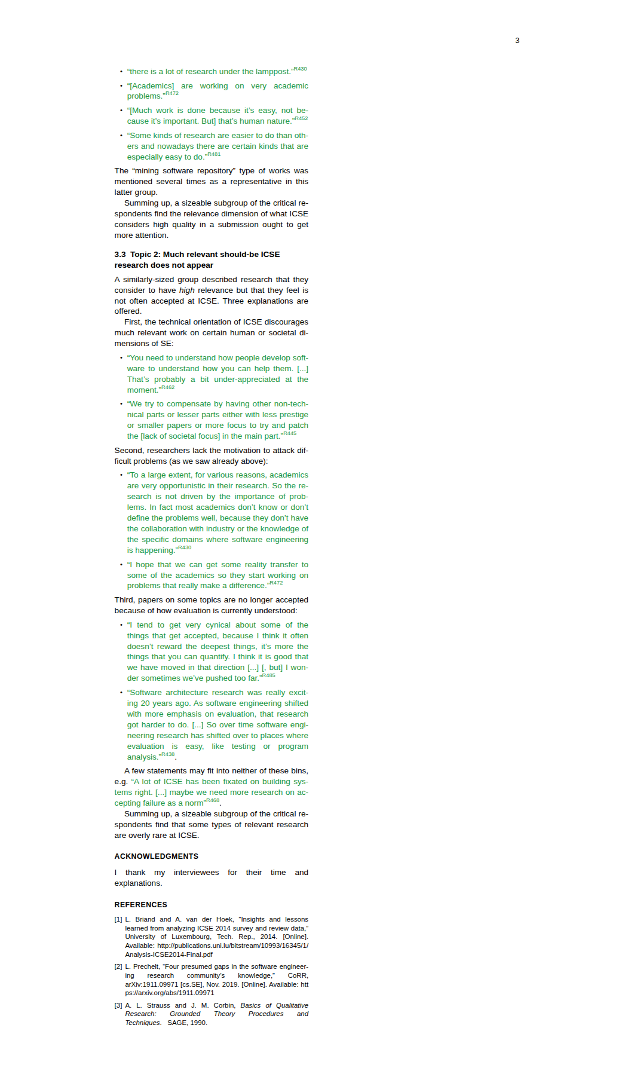3
“there is a lot of research under the lamppost.”R430
“[Academics] are working on very academic problems.”R472
“[Much work is done because it’s easy, not because it’s important. But] that’s human nature.”R452
“Some kinds of research are easier to do than others and nowadays there are certain kinds that are especially easy to do.”R481
The “mining software repository” type of works was mentioned several times as a representative in this latter group.
Summing up, a sizeable subgroup of the critical respondents find the relevance dimension of what ICSE considers high quality in a submission ought to get more attention.
3.3 Topic 2: Much relevant should-be ICSE research does not appear
A similarly-sized group described research that they consider to have high relevance but that they feel is not often accepted at ICSE. Three explanations are offered.
First, the technical orientation of ICSE discourages much relevant work on certain human or societal dimensions of SE:
“You need to understand how people develop software to understand how you can help them. [...] That’s probably a bit under-appreciated at the moment.”R462
“We try to compensate by having other non-technical parts or lesser parts either with less prestige or smaller papers or more focus to try and patch the [lack of societal focus] in the main part.”R445
Second, researchers lack the motivation to attack difficult problems (as we saw already above):
“To a large extent, for various reasons, academics are very opportunistic in their research. So the research is not driven by the importance of problems. In fact most academics don’t know or don’t define the problems well, because they don’t have the collaboration with industry or the knowledge of the specific domains where software engineering is happening.”R430
“I hope that we can get some reality transfer to some of the academics so they start working on problems that really make a difference.”R472
Third, papers on some topics are no longer accepted because of how evaluation is currently understood:
“I tend to get very cynical about some of the things that get accepted, because I think it often doesn’t reward the deepest things, it’s more the things that you can quantify. I think it is good that we have moved in that direction [...] [, but] I wonder sometimes we’ve pushed too far.”R485
“Software architecture research was really exciting 20 years ago. As software engineering shifted with more emphasis on evaluation, that research got harder to do. [...] So over time software engineering research has shifted over to places where evaluation is easy, like testing or program analysis.”R438.
A few statements may fit into neither of these bins, e.g. “A lot of ICSE has been fixated on building systems right. [...] maybe we need more research on accepting failure as a norm”R468.
Summing up, a sizeable subgroup of the critical respondents find that some types of relevant research are overly rare at ICSE.
Acknowledgments
I thank my interviewees for their time and explanations.
References
[1]
L. Briand and A. van der Hoek, “Insights and lessons learned from analyzing ICSE 2014 survey and review data,” University of Luxembourg, Tech. Rep., 2014. [Online]. Available: http://publications.uni.lu/bitstream/10993/16345/1/Analysis-ICSE2014-Final.pdf
[2]
L. Prechelt, “Four presumed gaps in the software engineering research community’s knowledge,” CoRR, arXiv:1911.09971 [cs.SE], Nov. 2019. [Online]. Available: https://arxiv.org/abs/1911.09971
[3]
A. L. Strauss and J. M. Corbin, Basics of Qualitative Research: Grounded Theory Procedures and Techniques. SAGE, 1990.